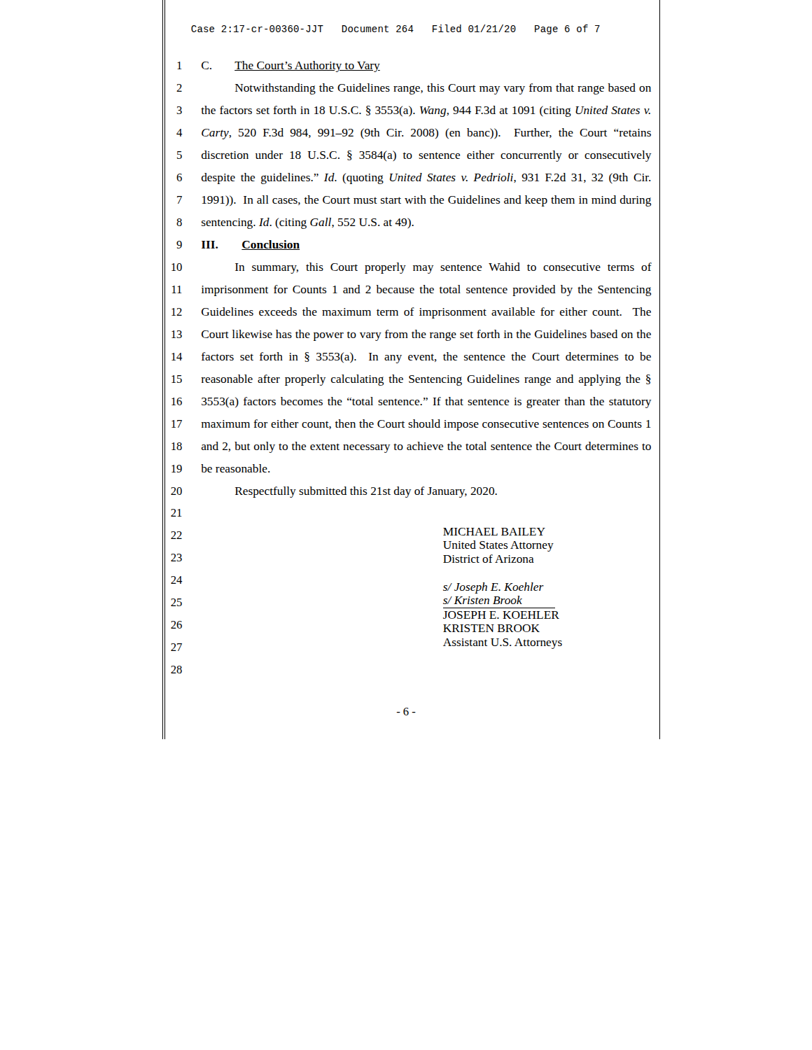Case 2:17-cr-00360-JJT Document 264 Filed 01/21/20 Page 6 of 7
1
2
3
4
5
6
7
8
9
10
11
12
13
14
15
16
17
18
19
20
21
22
23
24
25
26
27
28
C. The Court’s Authority to Vary
Notwithstanding the Guidelines range, this Court may vary from that range based on the factors set forth in 18 U.S.C. § 3553(a). Wang, 944 F.3d at 1091 (citing United States v. Carty, 520 F.3d 984, 991–92 (9th Cir. 2008) (en banc)). Further, the Court “retains discretion under 18 U.S.C. § 3584(a) to sentence either concurrently or consecutively despite the guidelines.” Id. (quoting United States v. Pedrioli, 931 F.2d 31, 32 (9th Cir. 1991)). In all cases, the Court must start with the Guidelines and keep them in mind during sentencing. Id. (citing Gall, 552 U.S. at 49).
III. Conclusion
In summary, this Court properly may sentence Wahid to consecutive terms of imprisonment for Counts 1 and 2 because the total sentence provided by the Sentencing Guidelines exceeds the maximum term of imprisonment available for either count. The Court likewise has the power to vary from the range set forth in the Guidelines based on the factors set forth in § 3553(a). In any event, the sentence the Court determines to be reasonable after properly calculating the Sentencing Guidelines range and applying the § 3553(a) factors becomes the “total sentence.” If that sentence is greater than the statutory maximum for either count, then the Court should impose consecutive sentences on Counts 1 and 2, but only to the extent necessary to achieve the total sentence the Court determines to be reasonable.
Respectfully submitted this 21st day of January, 2020.
MICHAEL BAILEY
United States Attorney
District of Arizona
s/ Joseph E. Koehler
s/ Kristen Brook
JOSEPH E. KOEHLER
KRISTEN BROOK
Assistant U.S. Attorneys
- 6 -